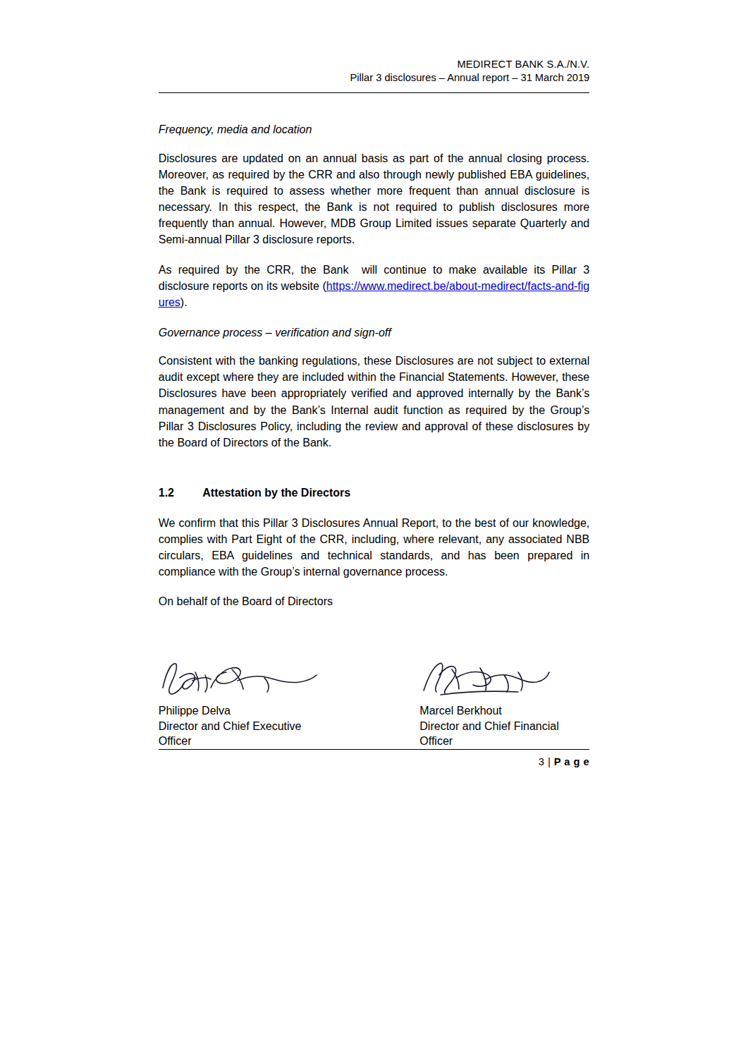MEDIRECT BANK S.A./N.V.
Pillar 3 disclosures – Annual report – 31 March 2019
Frequency, media and location
Disclosures are updated on an annual basis as part of the annual closing process. Moreover, as required by the CRR and also through newly published EBA guidelines, the Bank is required to assess whether more frequent than annual disclosure is necessary. In this respect, the Bank is not required to publish disclosures more frequently than annual. However, MDB Group Limited issues separate Quarterly and Semi-annual Pillar 3 disclosure reports.
As required by the CRR, the Bank will continue to make available its Pillar 3 disclosure reports on its website (https://www.medirect.be/about-medirect/facts-and-figures).
Governance process – verification and sign-off
Consistent with the banking regulations, these Disclosures are not subject to external audit except where they are included within the Financial Statements. However, these Disclosures have been appropriately verified and approved internally by the Bank’s management and by the Bank’s Internal audit function as required by the Group’s Pillar 3 Disclosures Policy, including the review and approval of these disclosures by the Board of Directors of the Bank.
1.2 Attestation by the Directors
We confirm that this Pillar 3 Disclosures Annual Report, to the best of our knowledge, complies with Part Eight of the CRR, including, where relevant, any associated NBB circulars, EBA guidelines and technical standards, and has been prepared in compliance with the Group’s internal governance process.
On behalf of the Board of Directors
Philippe Delva
Director and Chief Executive Officer
Marcel Berkhout
Director and Chief Financial Officer
3 | P a g e